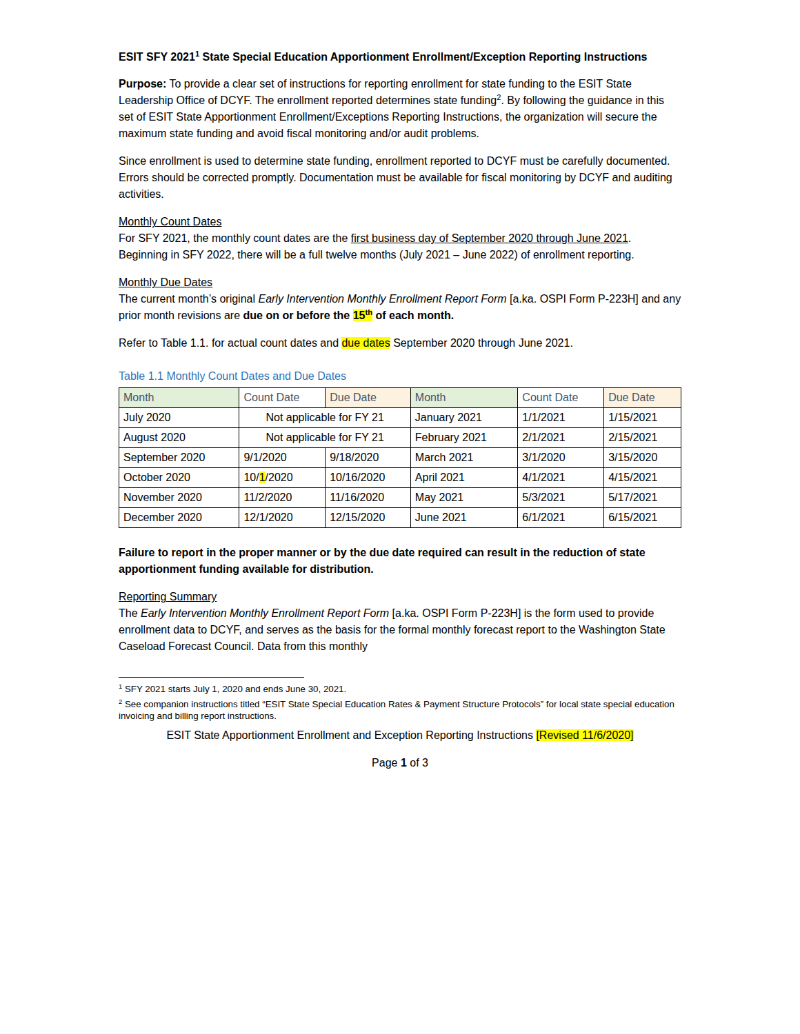ESIT SFY 20211 State Special Education Apportionment Enrollment/Exception Reporting Instructions
Purpose: To provide a clear set of instructions for reporting enrollment for state funding to the ESIT State Leadership Office of DCYF. The enrollment reported determines state funding2. By following the guidance in this set of ESIT State Apportionment Enrollment/Exceptions Reporting Instructions, the organization will secure the maximum state funding and avoid fiscal monitoring and/or audit problems.
Since enrollment is used to determine state funding, enrollment reported to DCYF must be carefully documented. Errors should be corrected promptly. Documentation must be available for fiscal monitoring by DCYF and auditing activities.
Monthly Count Dates
For SFY 2021, the monthly count dates are the first business day of September 2020 through June 2021. Beginning in SFY 2022, there will be a full twelve months (July 2021 – June 2022) of enrollment reporting.
Monthly Due Dates
The current month’s original Early Intervention Monthly Enrollment Report Form [a.ka. OSPI Form P-223H] and any prior month revisions are due on or before the 15th of each month.
Refer to Table 1.1. for actual count dates and due dates September 2020 through June 2021.
Table 1.1 Monthly Count Dates and Due Dates
| Month | Count Date | Due Date | Month | Count Date | Due Date |
| --- | --- | --- | --- | --- | --- |
| July 2020 | Not applicable for FY 21 | January 2021 | 1/1/2021 | 1/15/2021 |
| August 2020 | Not applicable for FY 21 | February 2021 | 2/1/2021 | 2/15/2021 |
| September 2020 | 9/1/2020 | 9/18/2020 | March 2021 | 3/1/2020 | 3/15/2020 |
| October 2020 | 10/ 1 /2020 | 10/16/2020 | April 2021 | 4/1/2021 | 4/15/2021 |
| November 2020 | 11/2/2020 | 11/16/2020 | May 2021 | 5/3/2021 | 5/17/2021 |
| December 2020 | 12/1/2020 | 12/15/2020 | June 2021 | 6/1/2021 | 6/15/2021 |
Failure to report in the proper manner or by the due date required can result in the reduction of state apportionment funding available for distribution.
Reporting Summary
The Early Intervention Monthly Enrollment Report Form [a.ka. OSPI Form P-223H] is the form used to provide enrollment data to DCYF, and serves as the basis for the formal monthly forecast report to the Washington State Caseload Forecast Council. Data from this monthly
1 SFY 2021 starts July 1, 2020 and ends June 30, 2021.
2 See companion instructions titled “ESIT State Special Education Rates & Payment Structure Protocols” for local state special education invoicing and billing report instructions.
ESIT State Apportionment Enrollment and Exception Reporting Instructions [Revised 11/6/2020]
Page 1 of 3